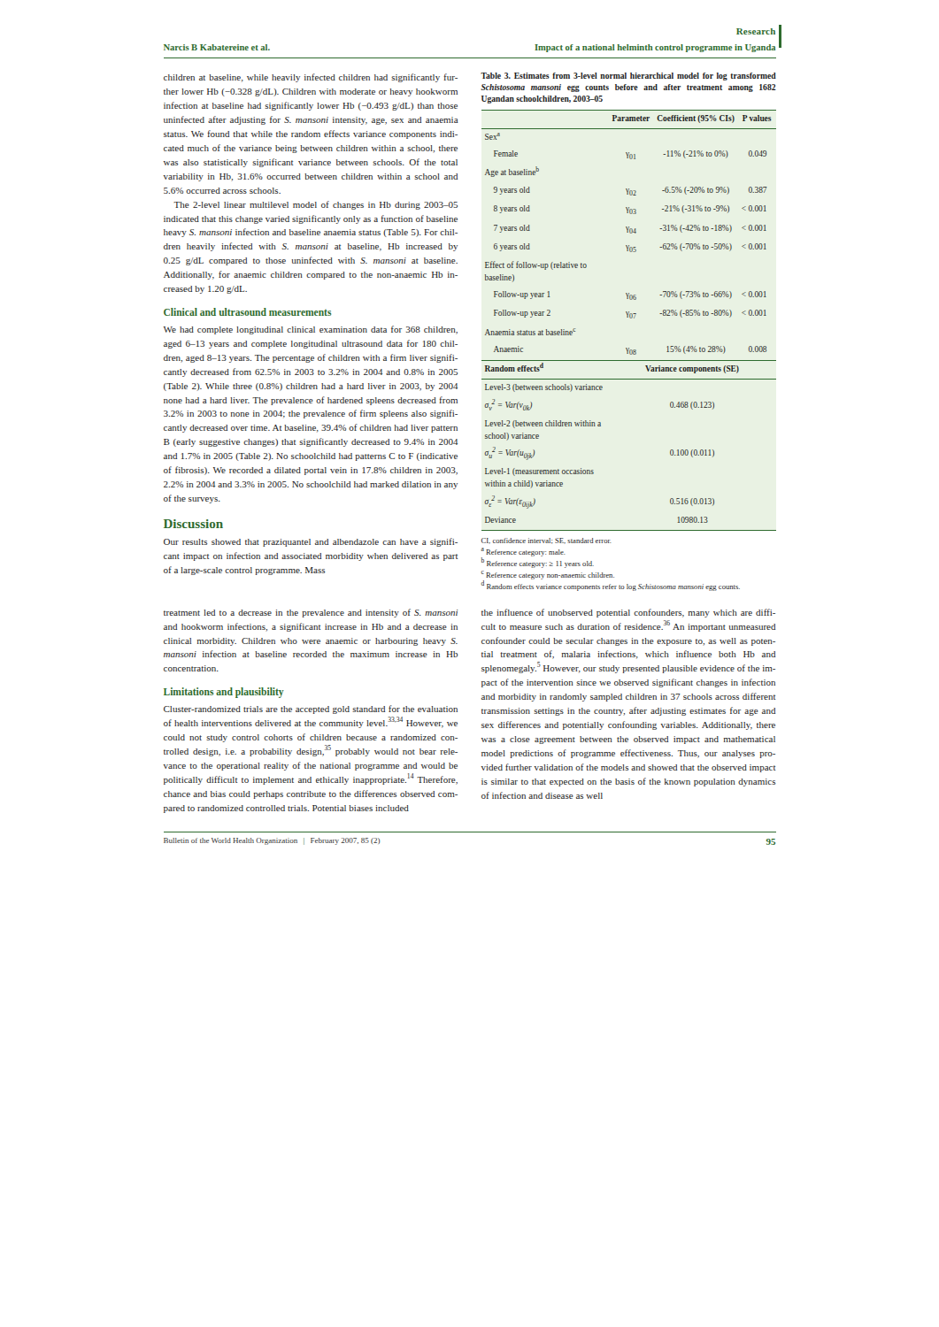Research
Narcis B Kabatereine et al.
Impact of a national helminth control programme in Uganda
children at baseline, while heavily infected children had significantly further lower Hb (−0.328 g/dL). Children with moderate or heavy hookworm infection at baseline had significantly lower Hb (−0.493 g/dL) than those uninfected after adjusting for S. mansoni intensity, age, sex and anaemia status. We found that while the random effects variance components indicated much of the variance being between children within a school, there was also statistically significant variance between schools. Of the total variability in Hb, 31.6% occurred between children within a school and 5.6% occurred across schools.
The 2-level linear multilevel model of changes in Hb during 2003–05 indicated that this change varied significantly only as a function of baseline heavy S. mansoni infection and baseline anaemia status (Table 5). For children heavily infected with S. mansoni at baseline, Hb increased by 0.25 g/dL compared to those uninfected with S. mansoni at baseline. Additionally, for anaemic children compared to the non-anaemic Hb increased by 1.20 g/dL.
Clinical and ultrasound measurements
We had complete longitudinal clinical examination data for 368 children, aged 6–13 years and complete longitudinal ultrasound data for 180 children, aged 8–13 years. The percentage of children with a firm liver significantly decreased from 62.5% in 2003 to 3.2% in 2004 and 0.8% in 2005 (Table 2). While three (0.8%) children had a hard liver in 2003, by 2004 none had a hard liver. The prevalence of hardened spleens decreased from 3.2% in 2003 to none in 2004; the prevalence of firm spleens also significantly decreased over time. At baseline, 39.4% of children had liver pattern B (early suggestive changes) that significantly decreased to 9.4% in 2004 and 1.7% in 2005 (Table 2). No schoolchild had patterns C to F (indicative of fibrosis). We recorded a dilated portal vein in 17.8% children in 2003, 2.2% in 2004 and 3.3% in 2005. No schoolchild had marked dilation in any of the surveys.
Discussion
Our results showed that praziquantel and albendazole can have a significant impact on infection and associated morbidity when delivered as part of a large-scale control programme. Mass
Table 3. Estimates from 3-level normal hierarchical model for log transformed Schistosoma mansoni egg counts before and after treatment among 1682 Ugandan schoolchildren, 2003–05
| | Parameter | Coefficient (95% CIs) | P values |
| --- | --- | --- | --- |
| Sex a | | | |
| Female | γ 01 | -11% (-21% to 0%) | 0.049 |
| Age at baseline b | | | |
| 9 years old | γ 02 | -6.5% (-20% to 9%) | 0.387 |
| 8 years old | γ 03 | -21% (-31% to -9%) | < 0.001 |
| 7 years old | γ 04 | -31% (-42% to -18%) | < 0.001 |
| 6 years old | γ 05 | -62% (-70% to -50%) | < 0.001 |
| Effect of follow-up (relative to baseline) | | | |
| Follow-up year 1 | γ 06 | -70% (-73% to -66%) | < 0.001 |
| Follow-up year 2 | γ 07 | -82% (-85% to -80%) | < 0.001 |
| Anaemia status at baseline c | | | |
| Anaemic | γ 08 | 15% (4% to 28%) | 0.008 |
| Random effects d | Variance components (SE) |
| Level-3 (between schools) variance | |
| σ v 2 = Var(v 0k ) | 0.468 (0.123) |
| Level-2 (between children within a school) variance | |
| σ u 2 = Var(u 0jk ) | 0.100 (0.011) |
| Level-1 (measurement occasions within a child) variance | |
| σ ε 2 = Var(ε 0ijk ) | 0.516 (0.013) |
| Deviance | 10980.13 |
CI, confidence interval; SE, standard error.
a Reference category: male.
b Reference category: ≥ 11 years old.
c Reference category non-anaemic children.
d Random effects variance components refer to log Schistosoma mansoni egg counts.
treatment led to a decrease in the prevalence and intensity of S. mansoni and hookworm infections, a significant increase in Hb and a decrease in clinical morbidity. Children who were anaemic or harbouring heavy S. mansoni infection at baseline recorded the maximum increase in Hb concentration.
Limitations and plausibility
Cluster-randomized trials are the accepted gold standard for the evaluation of health interventions delivered at the community level.33,34 However, we could not study control cohorts of children because a randomized controlled design, i.e. a probability design,35 probably would not bear relevance to the operational reality of the national programme and would be politically difficult to implement and ethically inappropriate.14 Therefore, chance and bias could perhaps contribute to the differences observed compared to randomized controlled trials. Potential biases included
the influence of unobserved potential confounders, many which are difficult to measure such as duration of residence.36 An important unmeasured confounder could be secular changes in the exposure to, as well as potential treatment of, malaria infections, which influence both Hb and splenomegaly.5 However, our study presented plausible evidence of the impact of the intervention since we observed significant changes in infection and morbidity in randomly sampled children in 37 schools across different transmission settings in the country, after adjusting estimates for age and sex differences and potentially confounding variables. Additionally, there was a close agreement between the observed impact and mathematical model predictions of programme effectiveness. Thus, our analyses provided further validation of the models and showed that the observed impact is similar to that expected on the basis of the known population dynamics of infection and disease as well
Bulletin of the World Health Organization | February 2007, 85 (2)
95